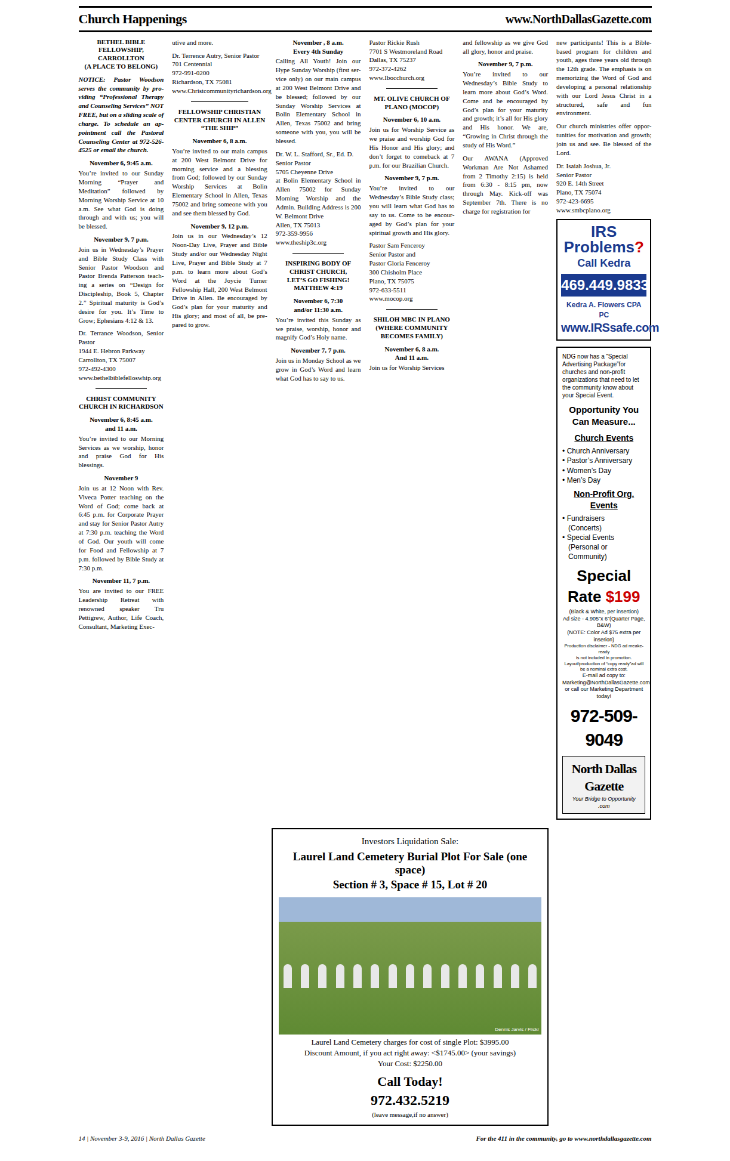Church Happenings
www.NorthDallasGazette.com
Bethel Bible Fellowship, Carrollton
(A place to belong)
NOTICE: Pastor Woodson serves the community by providing “Professional Therapy and Counseling Services” NOT FREE, but on a sliding scale of charge. To schedule an appointment call the Pastoral Counseling Center at 972-526-4525 or email the church.
November 6, 9:45 a.m.
You’re invited to our Sunday Morning “Prayer and Meditation” followed by Morning Worship Service at 10 a.m. See what God is doing through and with us; you will be blessed.
November 9, 7 p.m.
Join us in Wednesday’s Prayer and Bible Study Class with Senior Pastor Woodson and Pastor Brenda Patterson teaching a series on “Design for Discipleship, Book 5, Chapter 2.” Spiritual maturity is God’s desire for you. It’s Time to Grow; Ephesians 4:12 & 13.
Dr. Terrance Woodson, Senior Pastor
1944 E. Hebron Parkway
Carrollton, TX 75007
972-492-4300
www.bethelbiblefelloswhip.org
Christ Community Church in Richardson
November 6, 8:45 a.m.
and 11 a.m.
You’re invited to our Morning Services as we worship, honor and praise God for His blessings.
November 9
Join us at 12 Noon with Rev. Viveca Potter teaching on the Word of God; come back at 6:45 p.m. for Corporate Prayer and stay for Senior Pastor Autry at 7:30 p.m. teaching the Word of God. Our youth will come for Food and Fellowship at 7 p.m. followed by Bible Study at 7:30 p.m.
November 11, 7 p.m.
You are invited to our FREE Leadership Retreat with renowned speaker Tru Pettigrew, Author, Life Coach, Consultant, Marketing Exec-
utive and more.
Dr. Terrence Autry, Senior Pastor
701 Centennial
972-991-0200
Richardson, TX 75081
www.Christcommunityrichardson.org
Fellowship Christian Center Church in Allen
“The Ship”
November 6, 8 a.m.
You’re invited to our main campus at 200 West Belmont Drive for morning service and a blessing from God; followed by our Sunday Worship Services at Bolin Elementary School in Allen, Texas 75002 and bring someone with you and see them blessed by God.
November 9, 12 p.m.
Join us in our Wednesday’s 12 Noon-Day Live, Prayer and Bible Study and/or our Wednesday Night Live, Prayer and Bible Study at 7 p.m. to learn more about God’s Word at the Joycie Turner Fellowship Hall, 200 West Belmont Drive in Allen. Be encouraged by God’s plan for your maturity and His glory; and most of all, be prepared to grow.
November , 8 a.m.
Every 4th Sunday
Calling All Youth! Join our Hype Sunday Worship (first service only) on our main campus at 200 West Belmont Drive and be blessed; followed by our Sunday Worship Services at Bolin Elementary School in Allen, Texas 75002 and bring someone with you, you will be blessed.
Dr. W. L. Stafford, Sr., Ed. D.
Senior Pastor
5705 Cheyenne Drive
at Bolin Elementary School in Allen 75002 for Sunday Morning Worship and the Admin. Building Address is 200 W. Belmont Drive
Allen, TX 75013
972-359-9956
www.theship3c.org
Inspiring Body of Christ Church,
Let’s Go Fishing!
MATTHEW 4:19
November 6, 7:30
and/or 11:30 a.m.
You’re invited this Sunday as we praise, worship, honor and magnify God’s Holy name.
November 7, 7 p.m.
Join us in Monday School as we grow in God’s Word and learn what God has to say to us.
Pastor Rickie Rush
7701 S Westmoreland Road
Dallas, TX 75237
972-372-4262
www.Ibocchurch.org
Mt. Olive Church of Plano (MOCOP)
November 6, 10 a.m.
Join us for Worship Service as we praise and worship God for His Honor and His glory; and don’t forget to comeback at 7 p.m. for our Brazilian Church.
November 9, 7 p.m.
You’re invited to our Wednesday’s Bible Study class; you will learn what God has to say to us. Come to be encouraged by God’s plan for your spiritual growth and His glory.
Pastor Sam Fenceroy
Senior Pastor and
Pastor Gloria Fenceroy
300 Chisholm Place
Plano, TX 75075
972-633-5511
www.mocop.org
Shiloh MBC in Plano (WHERE COMMUNITY BECOMES FAMILY)
November 6, 8 a.m.
And 11 a.m.
Join us for Worship Services
and fellowship as we give God all glory, honor and praise.
November 9, 7 p.m.
You’re invited to our Wednesday’s Bible Study to learn more about God’s Word. Come and be encouraged by God’s plan for your maturity and growth; it’s all for His glory and His honor. We are, “Growing in Christ through the study of His Word.”
Our AWANA (Approved Workman Are Not Ashamed from 2 Timothy 2:15) is held from 6:30 - 8:15 pm, now through May. Kick-off was September 7th. There is no charge for registration for
new participants! This is a Bible-based program for children and youth, ages three years old through the 12th grade. The emphasis is on memorizing the Word of God and developing a personal relationship with our Lord Jesus Christ in a structured, safe and fun environment.
Our church ministries offer opportunities for motivation and growth; join us and see. Be blessed of the Lord.
Dr. Isaiah Joshua, Jr.
Senior Pastor
920 E. 14th Street
Plano, TX 75074
972-423-6695
www.smbcplano.org
IRS Problems?
Call Kedra
469.449.9833
Kedra A. Flowers CPA PC
www.IRSsafe.com
NDG now has a “Special Advertising Package”for churches and non-profit organizations that need to let the community know about your Special Event.
Opportunity You Can Measure...
Church Events
Church Anniversary
Pastor’s Anniversary
Women’s Day
Men’s Day
Non-Profit Org. Events
Fundraisers
(Concerts)
Special Events
(Personal or Community)
Special Rate $199
(Black & White, per insertion)
Ad size - 4.905”x 6”(Quarter Page, B&W)
(NOTE: Color Ad $75 extra per inserion)
Production disclaimer - NDG ad meake-ready
is not included in promotion.
Layout/production of “copy ready”ad will be a nominal extra cost.
E-mail ad copy to:
Marketing@NorthDallasGazette.com
or call our Marketing Department today!
972-509-9049
North Dallas Gazette
Your Bridge to Opportunity
.com
Investors Liquidation Sale:
Laurel Land Cemetery Burial Plot For Sale (one space)
Section # 3, Space # 15, Lot # 20
Dennis Jarvis / Flickr
Laurel Land Cemetery charges for cost of single Plot: $3995.00
Discount Amount, if you act right away: <$1745.00> (your savings)
Your Cost: $2250.00
Call Today!
972.432.5219
(leave message,if no answer)
14 | November 3-9, 2016 | North Dallas Gazette
For the 411 in the community, go to www.northdallasgazette.com